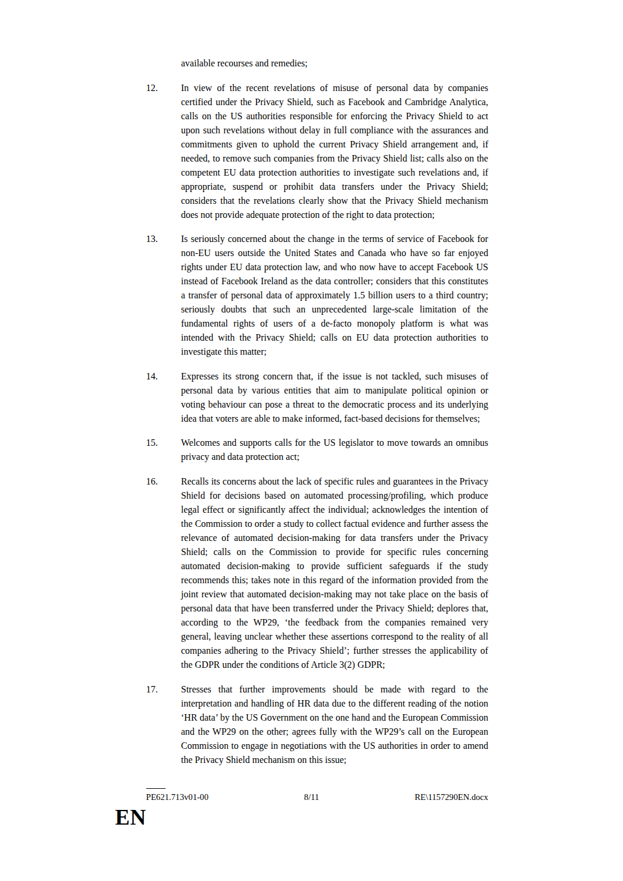available recourses and remedies;
12. In view of the recent revelations of misuse of personal data by companies certified under the Privacy Shield, such as Facebook and Cambridge Analytica, calls on the US authorities responsible for enforcing the Privacy Shield to act upon such revelations without delay in full compliance with the assurances and commitments given to uphold the current Privacy Shield arrangement and, if needed, to remove such companies from the Privacy Shield list; calls also on the competent EU data protection authorities to investigate such revelations and, if appropriate, suspend or prohibit data transfers under the Privacy Shield; considers that the revelations clearly show that the Privacy Shield mechanism does not provide adequate protection of the right to data protection;
13. Is seriously concerned about the change in the terms of service of Facebook for non-EU users outside the United States and Canada who have so far enjoyed rights under EU data protection law, and who now have to accept Facebook US instead of Facebook Ireland as the data controller; considers that this constitutes a transfer of personal data of approximately 1.5 billion users to a third country; seriously doubts that such an unprecedented large-scale limitation of the fundamental rights of users of a de-facto monopoly platform is what was intended with the Privacy Shield; calls on EU data protection authorities to investigate this matter;
14. Expresses its strong concern that, if the issue is not tackled, such misuses of personal data by various entities that aim to manipulate political opinion or voting behaviour can pose a threat to the democratic process and its underlying idea that voters are able to make informed, fact-based decisions for themselves;
15. Welcomes and supports calls for the US legislator to move towards an omnibus privacy and data protection act;
16. Recalls its concerns about the lack of specific rules and guarantees in the Privacy Shield for decisions based on automated processing/profiling, which produce legal effect or significantly affect the individual; acknowledges the intention of the Commission to order a study to collect factual evidence and further assess the relevance of automated decision-making for data transfers under the Privacy Shield; calls on the Commission to provide for specific rules concerning automated decision-making to provide sufficient safeguards if the study recommends this; takes note in this regard of the information provided from the joint review that automated decision-making may not take place on the basis of personal data that have been transferred under the Privacy Shield; deplores that, according to the WP29, ‘the feedback from the companies remained very general, leaving unclear whether these assertions correspond to the reality of all companies adhering to the Privacy Shield’; further stresses the applicability of the GDPR under the conditions of Article 3(2) GDPR;
17. Stresses that further improvements should be made with regard to the interpretation and handling of HR data due to the different reading of the notion ‘HR data’ by the US Government on the one hand and the European Commission and the WP29 on the other; agrees fully with the WP29’s call on the European Commission to engage in negotiations with the US authorities in order to amend the Privacy Shield mechanism on this issue;
PE621.713v01-00 8/11 RE\1157290EN.docx
EN